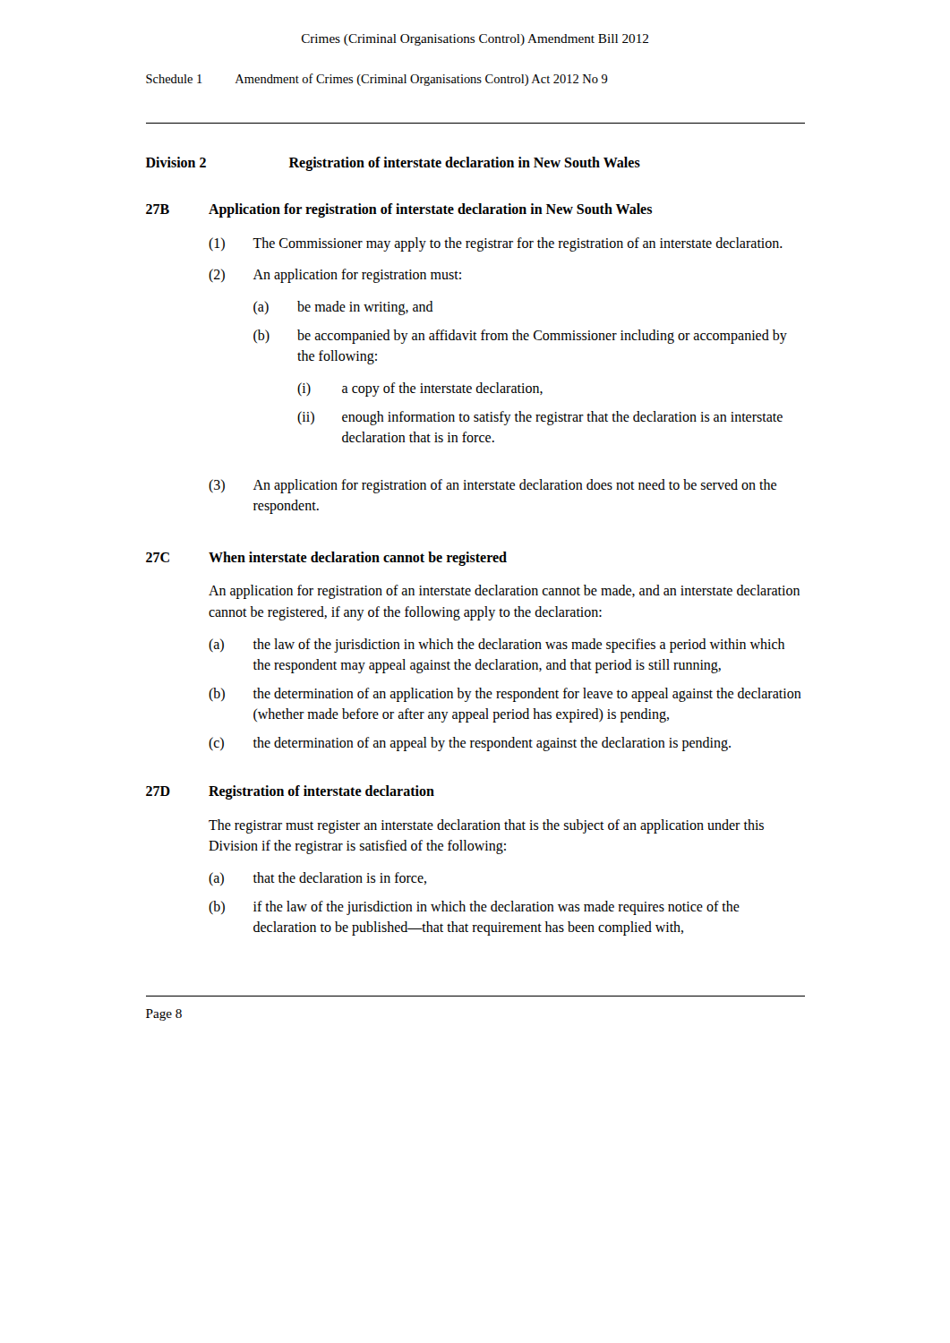Crimes (Criminal Organisations Control) Amendment Bill 2012
Schedule 1 Amendment of Crimes (Criminal Organisations Control) Act 2012 No 9
Division 2
Registration of interstate declaration in New South Wales
27B
Application for registration of interstate declaration in New South Wales
(1)
The Commissioner may apply to the registrar for the registration of an interstate declaration.
(2)
An application for registration must:
(a)
be made in writing, and
(b)
be accompanied by an affidavit from the Commissioner including or accompanied by the following:
(i)
a copy of the interstate declaration,
(ii)
enough information to satisfy the registrar that the declaration is an interstate declaration that is in force.
(3)
An application for registration of an interstate declaration does not need to be served on the respondent.
27C
When interstate declaration cannot be registered
An application for registration of an interstate declaration cannot be made, and an interstate declaration cannot be registered, if any of the following apply to the declaration:
(a)
the law of the jurisdiction in which the declaration was made specifies a period within which the respondent may appeal against the declaration, and that period is still running,
(b)
the determination of an application by the respondent for leave to appeal against the declaration (whether made before or after any appeal period has expired) is pending,
(c)
the determination of an appeal by the respondent against the declaration is pending.
27D
Registration of interstate declaration
The registrar must register an interstate declaration that is the subject of an application under this Division if the registrar is satisfied of the following:
(a)
that the declaration is in force,
(b)
if the law of the jurisdiction in which the declaration was made requires notice of the declaration to be published—that that requirement has been complied with,
Page 8